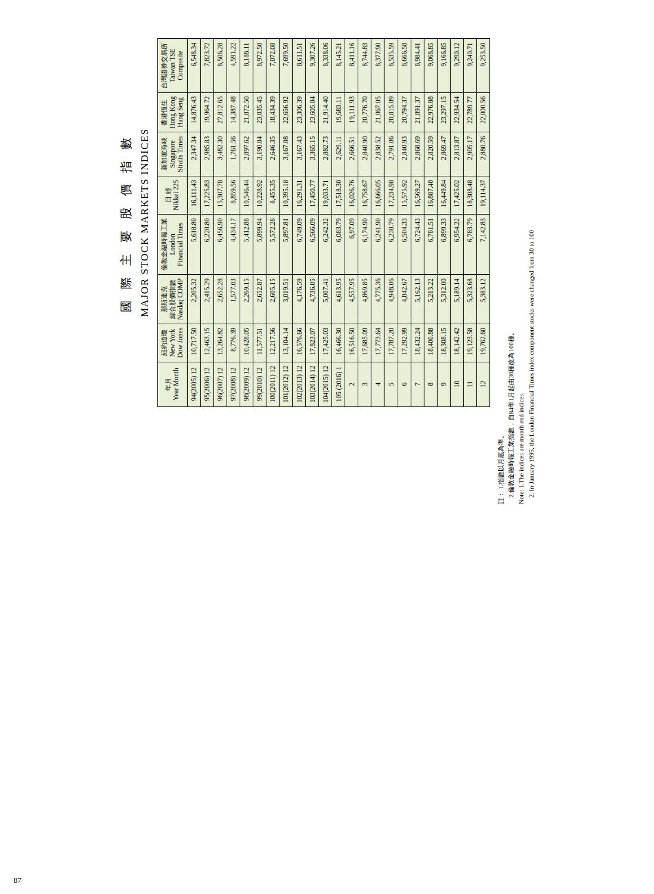國 際 主 要 股 價 指 數
MAJOR STOCK MARKETS INDICES
| 年月 Year Month | 紐約道瓊 New York Dow Jones | 那斯達克 綜合股價指數 Nasdaq COMP | 倫敦金融時報工業 London Financial Times | 日 經 Nikkei 225 | 新加坡海峽 Singapore Straits Times | 香港恆生 Hong Kong Hang Seng | 台灣證券交易所 Taiwan TSE Composite |
| --- | --- | --- | --- | --- | --- | --- | --- |
| 94(2005) 12 | 10,717.50 | 2,205.32 | 5,618.80 | 16,111.43 | 2,347.34 | 14,876.43 | 6,548.34 |
| 95(2006) 12 | 12,463.15 | 2,415.29 | 6,220.80 | 17,225.83 | 2,985.83 | 19,964.72 | 7,823.72 |
| 96(2007) 12 | 13,264.82 | 2,652.28 | 6,456.90 | 15,307.78 | 3,482.30 | 27,812.65 | 8,506.28 |
| 97(2008) 12 | 8,776.39 | 1,577.03 | 4,434.17 | 8,859.56 | 1,761.56 | 14,387.48 | 4,591.22 |
| 98(2009) 12 | 10,428.05 | 2,269.15 | 5,412.88 | 10,546.44 | 2,897.62 | 21,872.50 | 8,188.11 |
| 99(2010) 12 | 11,577.51 | 2,652.87 | 5,899.94 | 10,228.92 | 3,190.04 | 23,035.45 | 8,972.50 |
| 100(2011) 12 | 12,217.56 | 2,605.15 | 5,572.28 | 8,455.35 | 2,646.35 | 18,434.39 | 7,072.08 |
| 101(2012) 12 | 13,104.14 | 3,019.51 | 5,897.81 | 10,395.18 | 3,167.08 | 22,656.92 | 7,699.50 |
| 102(2013) 12 | 16,576.66 | 4,176.59 | 6,749.09 | 16,291.31 | 3,167.43 | 23,306.39 | 8,611.51 |
| 103(2014) 12 | 17,823.07 | 4,736.05 | 6,566.09 | 17,450.77 | 3,365.15 | 23,605.04 | 9,307.26 |
| 104(2015) 12 | 17,425.03 | 5,007.41 | 6,242.32 | 19,033.71 | 2,882.73 | 21,914.40 | 8,338.06 |
| 105 (2016) 1 | 16,466.30 | 4,613.95 | 6,083.79 | 17,518.30 | 2,629.11 | 19,683.11 | 8,145.21 |
| 2 | 16,516.50 | 4,557.95 | 6,97.09 | 16,026.76 | 2,666.51 | 19,111.93 | 8,411.16 |
| 3 | 17,685.09 | 4,869.85 | 6,174.90 | 16,758.67 | 2,840.90 | 20,776.70 | 8,744.83 |
| 4 | 17,773.64 | 4,775.36 | 6,241.90 | 16,666.05 | 2,838.52 | 21,067.05 | 8,377.90 |
| 5 | 17,787.20 | 4,948.06 | 6,230.79 | 17,234.98 | 2,791.06 | 20,815.09 | 8,535.59 |
| 6 | 17,292.99 | 4,842.67 | 6,504.33 | 15,575.92 | 2,840.93 | 20,794.37 | 8,666.58 |
| 7 | 18,432.24 | 5,162.13 | 6,724.43 | 16,569.27 | 2,868.69 | 21,891.37 | 8,984.41 |
| 8 | 18,400.88 | 5,213.22 | 6,781.51 | 16,887.40 | 2,820.59 | 22,976.88 | 9,068.85 |
| 9 | 18,308.15 | 5,312.00 | 6,899.33 | 16,449.84 | 2,869.47 | 23,297.15 | 9,166.85 |
| 10 | 18,142.42 | 5,189.14 | 6,954.22 | 17,425.02 | 2,813.87 | 22,934.54 | 9,290.12 |
| 11 | 19,123.58 | 5,323.68 | 6,783.79 | 18,308.48 | 2,905.17 | 22,789.77 | 9,240.71 |
| 12 | 19,762.60 | 5,383.12 | 7,142.83 | 19,114.37 | 2,880.76 | 22,000.56 | 9,253.50 |
註： 1.指數以月底為準。
2.倫敦金融時報工業指數，自84年1月起由30種改為100種。
Note: 1.The indices are month end indices.
2. In January 1995, the London Financial Times index component stocks were changed from 30 to 100
87